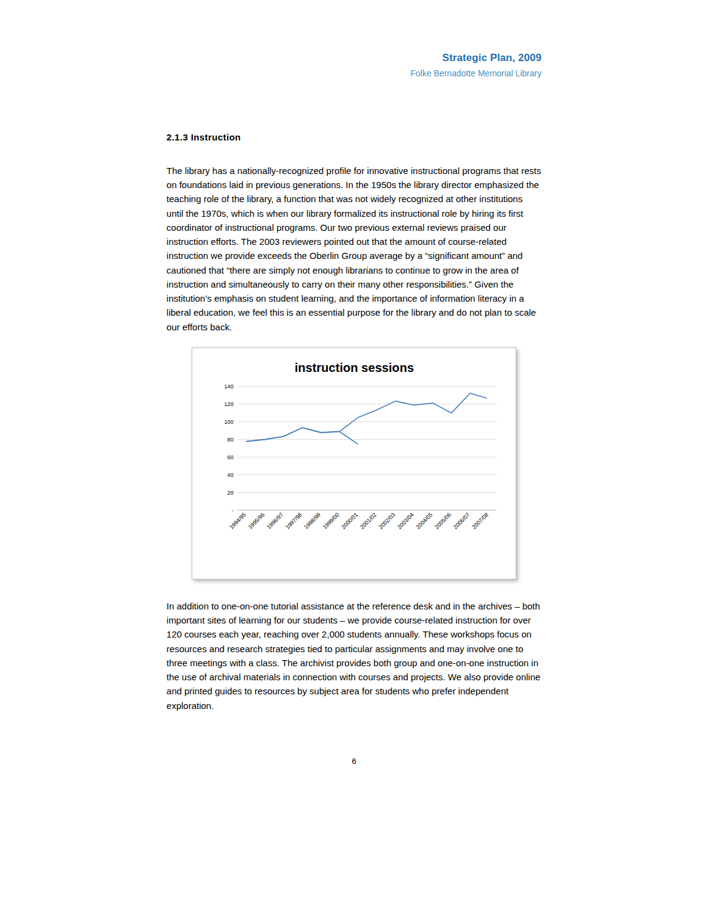Strategic Plan, 2009
Folke Bernadotte Memorial Library
2.1.3 Instruction
The library has a nationally-recognized profile for innovative instructional programs that rests on foundations laid in previous generations. In the 1950s the library director emphasized the teaching role of the library, a function that was not widely recognized at other institutions until the 1970s, which is when our library formalized its instructional role by hiring its first coordinator of instructional programs. Our two previous external reviews praised our instruction efforts. The 2003 reviewers pointed out that the amount of course-related instruction we provide exceeds the Oberlin Group average by a “significant amount” and cautioned that “there are simply not enough librarians to continue to grow in the area of instruction and simultaneously to carry on their many other responsibilities.” Given the institution’s emphasis on student learning, and the importance of information literacy in a liberal education, we feel this is an essential purpose for the library and do not plan to scale our efforts back.
instruction sessions Line chart of instruction sessions by academic year, 1994/95 to 2007/08. instruction sessions 140 120 100 80 60 40 20 - 1994/95 1995/96 1996/97 1997/98 1998/99 1999/00 2000/01 2001/02 2002/03 2003/04 2004/05 2005/06 2006/07 2007/08
In addition to one-on-one tutorial assistance at the reference desk and in the archives – both important sites of learning for our students – we provide course-related instruction for over 120 courses each year, reaching over 2,000 students annually. These workshops focus on resources and research strategies tied to particular assignments and may involve one to three meetings with a class. The archivist provides both group and one-on-one instruction in the use of archival materials in connection with courses and projects. We also provide online and printed guides to resources by subject area for students who prefer independent exploration.
6